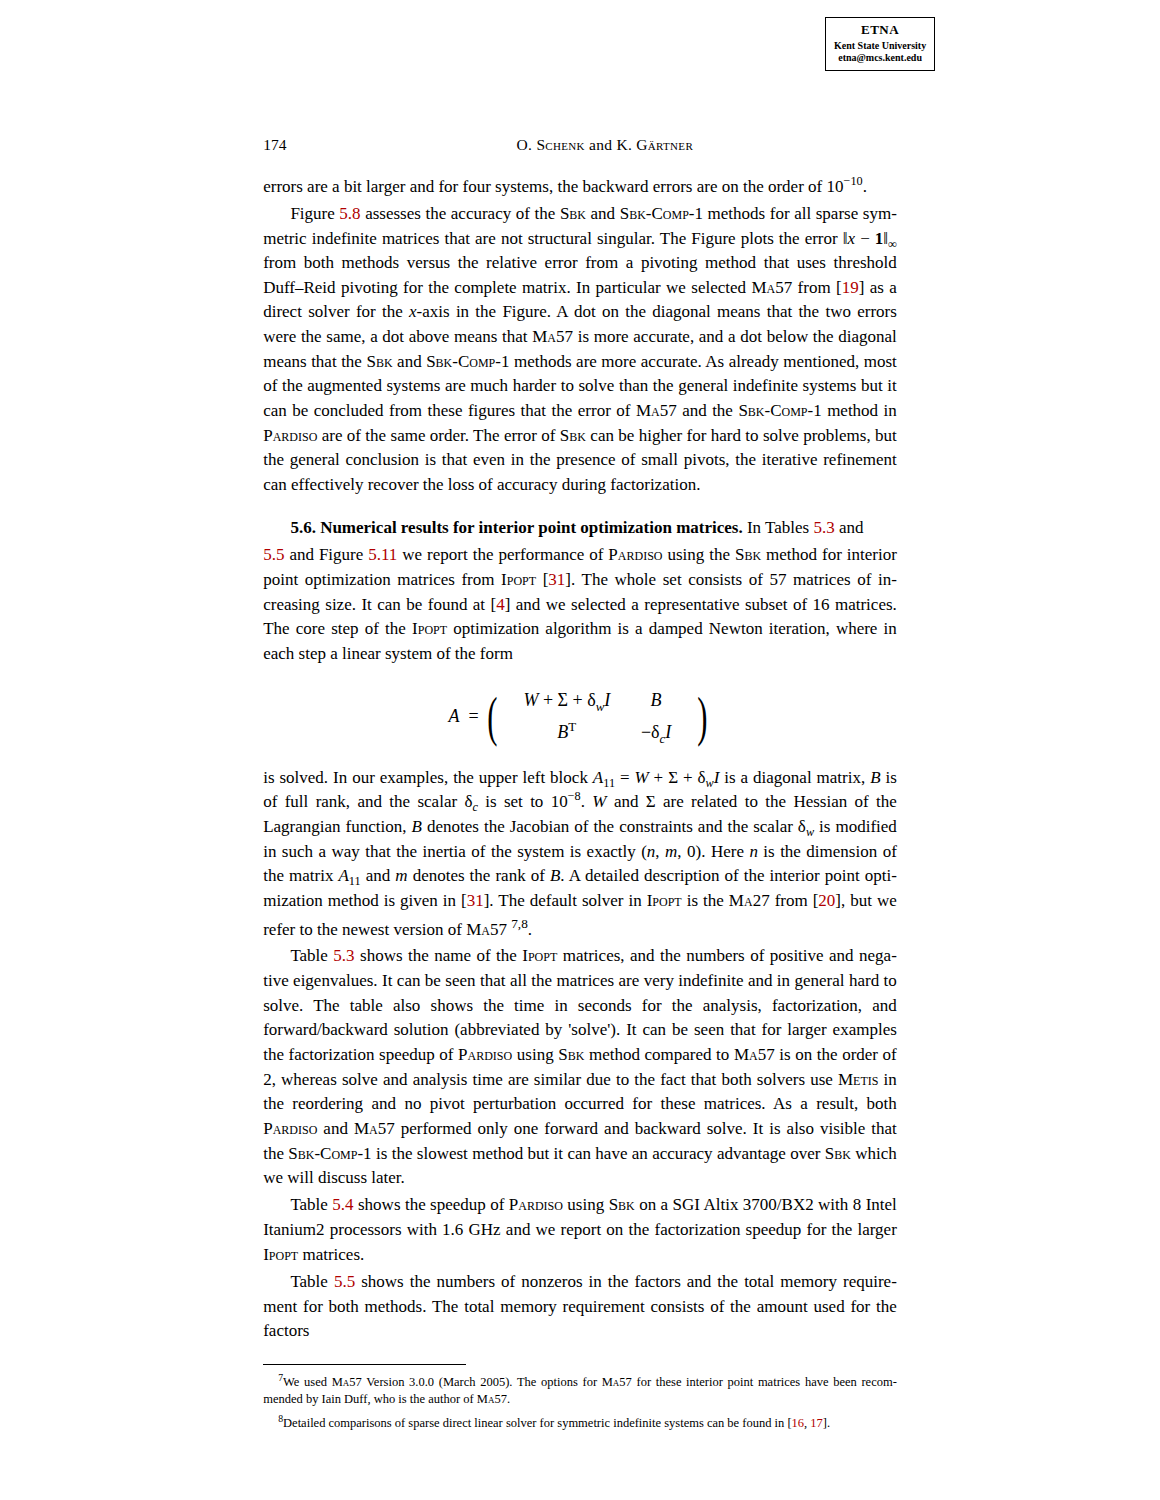ETNA
Kent State University
etna@mcs.kent.edu
174
O. Schenk and K. Gärtner
errors are a bit larger and for four systems, the backward errors are on the order of 10−10.
Figure 5.8 assesses the accuracy of the Sbk and Sbk-Comp-1 methods for all sparse symmetric indefinite matrices that are not structural singular. The Figure plots the error ‖x − 1‖∞ from both methods versus the relative error from a pivoting method that uses threshold Duff–Reid pivoting for the complete matrix. In particular we selected Ma57 from [19] as a direct solver for the x-axis in the Figure. A dot on the diagonal means that the two errors were the same, a dot above means that Ma57 is more accurate, and a dot below the diagonal means that the Sbk and Sbk-Comp-1 methods are more accurate. As already mentioned, most of the augmented systems are much harder to solve than the general indefinite systems but it can be concluded from these figures that the error of Ma57 and the Sbk-Comp-1 method in Pardiso are of the same order. The error of Sbk can be higher for hard to solve problems, but the general conclusion is that even in the presence of small pivots, the iterative refinement can effectively recover the loss of accuracy during factorization.
5.6. Numerical results for interior point optimization matrices. In Tables 5.3 and
5.5 and Figure 5.11 we report the performance of Pardiso using the Sbk method for interior point optimization matrices from Ipopt [31]. The whole set consists of 57 matrices of increasing size. It can be found at [4] and we selected a representative subset of 16 matrices. The core step of the Ipopt optimization algorithm is a damped Newton iteration, where in each step a linear system of the form
A = (
| W + Σ + δ w I | B |
| B T | −δ c I |
)
is solved. In our examples, the upper left block A11 = W + Σ + δwI is a diagonal matrix, B is of full rank, and the scalar δc is set to 10−8. W and Σ are related to the Hessian of the Lagrangian function, B denotes the Jacobian of the constraints and the scalar δw is modified in such a way that the inertia of the system is exactly (n, m, 0). Here n is the dimension of the matrix A11 and m denotes the rank of B. A detailed description of the interior point optimization method is given in [31]. The default solver in Ipopt is the Ma27 from [20], but we refer to the newest version of Ma57 7,8.
Table 5.3 shows the name of the Ipopt matrices, and the numbers of positive and negative eigenvalues. It can be seen that all the matrices are very indefinite and in general hard to solve. The table also shows the time in seconds for the analysis, factorization, and forward/backward solution (abbreviated by 'solve'). It can be seen that for larger examples the factorization speedup of Pardiso using Sbk method compared to Ma57 is on the order of 2, whereas solve and analysis time are similar due to the fact that both solvers use Metis in the reordering and no pivot perturbation occurred for these matrices. As a result, both Pardiso and Ma57 performed only one forward and backward solve. It is also visible that the Sbk-Comp-1 is the slowest method but it can have an accuracy advantage over Sbk which we will discuss later.
Table 5.4 shows the speedup of Pardiso using Sbk on a SGI Altix 3700/BX2 with 8 Intel Itanium2 processors with 1.6 GHz and we report on the factorization speedup for the larger Ipopt matrices.
Table 5.5 shows the numbers of nonzeros in the factors and the total memory requirement for both methods. The total memory requirement consists of the amount used for the factors
7 We used Ma57 Version 3.0.0 (March 2005). The options for Ma57 for these interior point matrices have been recommended by Iain Duff, who is the author of Ma57.
8 Detailed comparisons of sparse direct linear solver for symmetric indefinite systems can be found in [16, 17].